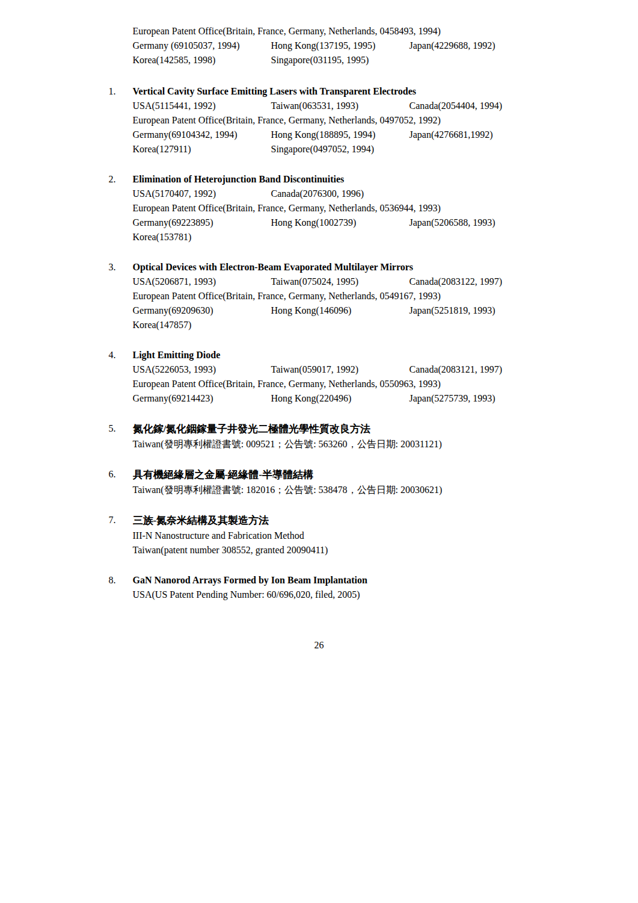European Patent Office(Britain, France, Germany, Netherlands, 0458493, 1994) Germany (69105037, 1994) Hong Kong(137195, 1995) Japan(4229688, 1992) Korea(142585, 1998) Singapore(031195, 1995)
Vertical Cavity Surface Emitting Lasers with Transparent Electrodes USA(5115441, 1992) Taiwan(063531, 1993) Canada(2054404, 1994) European Patent Office(Britain, France, Germany, Netherlands, 0497052, 1992) Germany(69104342, 1994) Hong Kong(188895, 1994) Japan(4276681,1992) Korea(127911) Singapore(0497052, 1994)
Elimination of Heterojunction Band Discontinuities USA(5170407, 1992) Canada(2076300, 1996) European Patent Office(Britain, France, Germany, Netherlands, 0536944, 1993) Germany(69223895) Hong Kong(1002739) Japan(5206588, 1993) Korea(153781)
Optical Devices with Electron-Beam Evaporated Multilayer Mirrors USA(5206871, 1993) Taiwan(075024, 1995) Canada(2083122, 1997) European Patent Office(Britain, France, Germany, Netherlands, 0549167, 1993) Germany(69209630) Hong Kong(146096) Japan(5251819, 1993) Korea(147857)
Light Emitting Diode USA(5226053, 1993) Taiwan(059017, 1992) Canada(2083121, 1997) European Patent Office(Britain, France, Germany, Netherlands, 0550963, 1993) Germany(69214423) Hong Kong(220496) Japan(5275739, 1993)
氮化鎵/氮化銦鎵量子井發光二極體光學性質改良方法 Taiwan(發明專利權證書號: 009521；公告號: 563260，公告日期: 20031121)
具有機絕緣層之金屬-絕緣體-半導體結構 Taiwan(發明專利權證書號: 182016；公告號: 538478，公告日期: 20030621)
三族-氮奈米結構及其製造方法 III-N Nanostructure and Fabrication Method Taiwan(patent number 308552, granted 20090411)
GaN Nanorod Arrays Formed by Ion Beam Implantation USA(US Patent Pending Number: 60/696,020, filed, 2005)
26